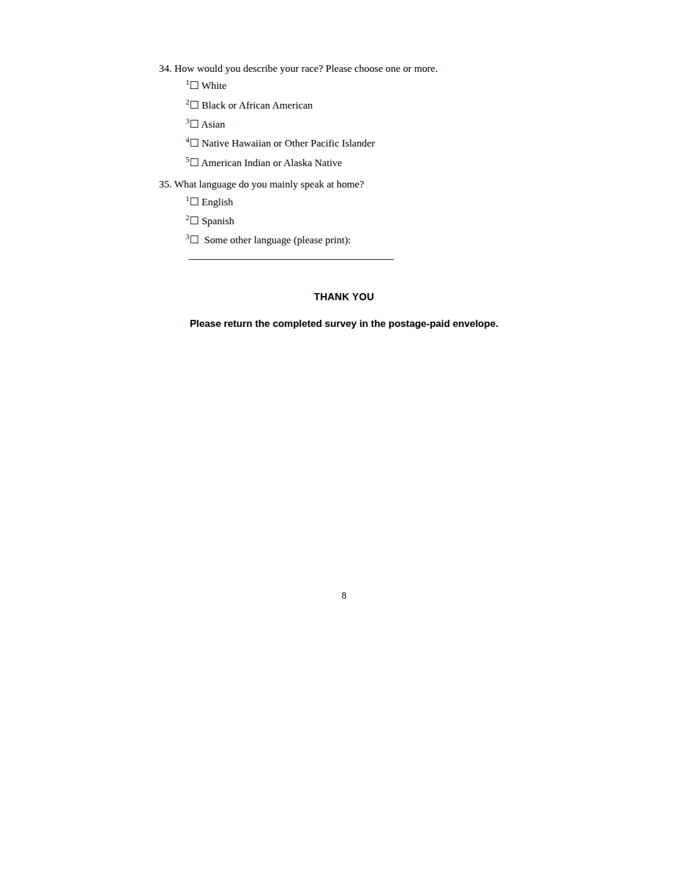34. How would you describe your race? Please choose one or more.
1☐ White
2☐ Black or African American
3☐ Asian
4☐ Native Hawaiian or Other Pacific Islander
5☐ American Indian or Alaska Native
35. What language do you mainly speak at home?
1☐ English
2☐ Spanish
3☐ Some other language (please print):
THANK YOU
Please return the completed survey in the postage-paid envelope.
8